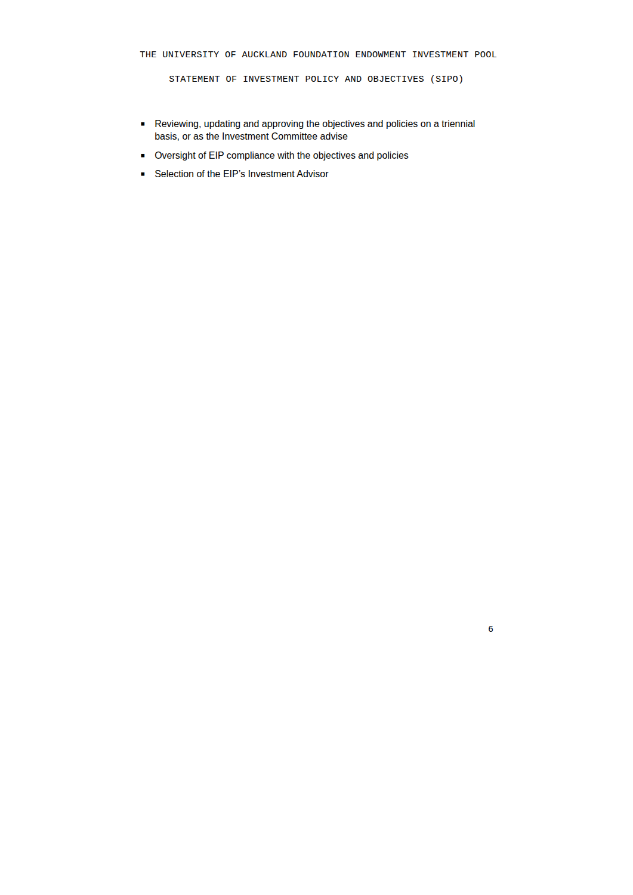THE UNIVERSITY OF AUCKLAND FOUNDATION ENDOWMENT INVESTMENT POOL
STATEMENT OF INVESTMENT POLICY AND OBJECTIVES (SIPO)
Reviewing, updating and approving the objectives and policies on a triennial basis, or as the Investment Committee advise
Oversight of EIP compliance with the objectives and policies
Selection of the EIP’s Investment Advisor
6